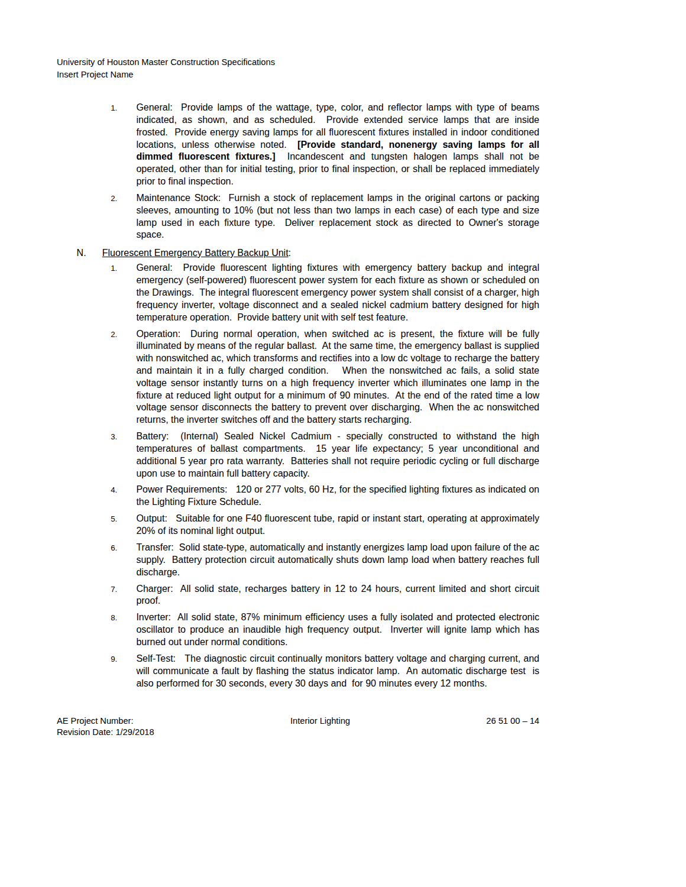University of Houston Master Construction Specifications
Insert Project Name
1. General: Provide lamps of the wattage, type, color, and reflector lamps with type of beams indicated, as shown, and as scheduled. Provide extended service lamps that are inside frosted. Provide energy saving lamps for all fluorescent fixtures installed in indoor conditioned locations, unless otherwise noted. [Provide standard, nonenergy saving lamps for all dimmed fluorescent fixtures.] Incandescent and tungsten halogen lamps shall not be operated, other than for initial testing, prior to final inspection, or shall be replaced immediately prior to final inspection.
2. Maintenance Stock: Furnish a stock of replacement lamps in the original cartons or packing sleeves, amounting to 10% (but not less than two lamps in each case) of each type and size lamp used in each fixture type. Deliver replacement stock as directed to Owner's storage space.
N. Fluorescent Emergency Battery Backup Unit:
1. General: Provide fluorescent lighting fixtures with emergency battery backup and integral emergency (self-powered) fluorescent power system for each fixture as shown or scheduled on the Drawings. The integral fluorescent emergency power system shall consist of a charger, high frequency inverter, voltage disconnect and a sealed nickel cadmium battery designed for high temperature operation. Provide battery unit with self test feature.
2. Operation: During normal operation, when switched ac is present, the fixture will be fully illuminated by means of the regular ballast. At the same time, the emergency ballast is supplied with nonswitched ac, which transforms and rectifies into a low dc voltage to recharge the battery and maintain it in a fully charged condition. When the nonswitched ac fails, a solid state voltage sensor instantly turns on a high frequency inverter which illuminates one lamp in the fixture at reduced light output for a minimum of 90 minutes. At the end of the rated time a low voltage sensor disconnects the battery to prevent over discharging. When the ac nonswitched returns, the inverter switches off and the battery starts recharging.
3. Battery: (Internal) Sealed Nickel Cadmium - specially constructed to withstand the high temperatures of ballast compartments. 15 year life expectancy; 5 year unconditional and additional 5 year pro rata warranty. Batteries shall not require periodic cycling or full discharge upon use to maintain full battery capacity.
4. Power Requirements: 120 or 277 volts, 60 Hz, for the specified lighting fixtures as indicated on the Lighting Fixture Schedule.
5. Output: Suitable for one F40 fluorescent tube, rapid or instant start, operating at approximately 20% of its nominal light output.
6. Transfer: Solid state-type, automatically and instantly energizes lamp load upon failure of the ac supply. Battery protection circuit automatically shuts down lamp load when battery reaches full discharge.
7. Charger: All solid state, recharges battery in 12 to 24 hours, current limited and short circuit proof.
8. Inverter: All solid state, 87% minimum efficiency uses a fully isolated and protected electronic oscillator to produce an inaudible high frequency output. Inverter will ignite lamp which has burned out under normal conditions.
9. Self-Test: The diagnostic circuit continually monitors battery voltage and charging current, and will communicate a fault by flashing the status indicator lamp. An automatic discharge test is also performed for 30 seconds, every 30 days and for 90 minutes every 12 months.
AE Project Number:
Revision Date: 1/29/2018
Interior Lighting
26 51 00 – 14